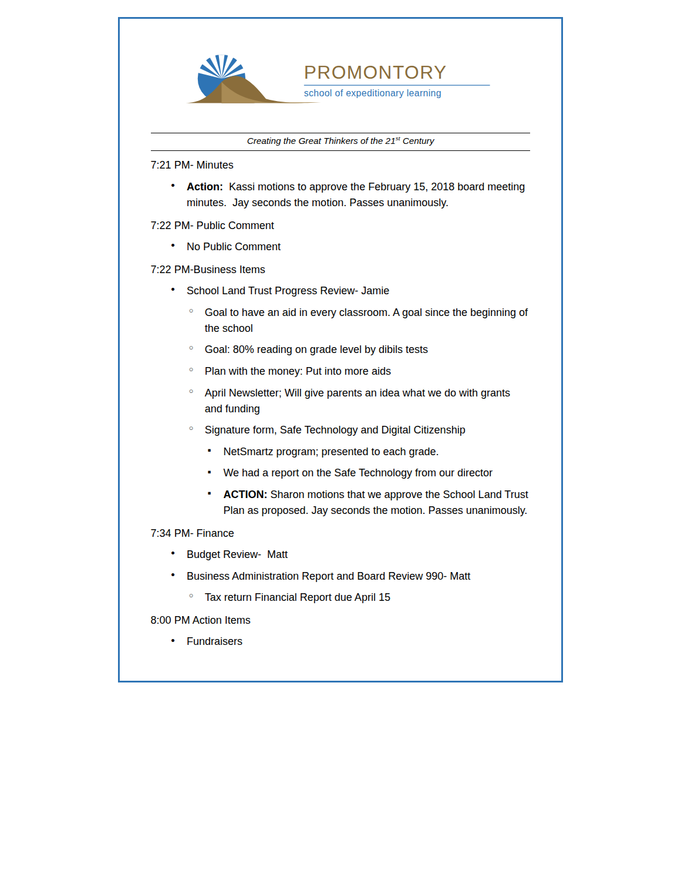PROMONTORY school of expeditionary learning
Creating the Great Thinkers of the 21st Century
7:21 PM- Minutes
Action: Kassi motions to approve the February 15, 2018 board meeting minutes. Jay seconds the motion. Passes unanimously.
7:22 PM- Public Comment
No Public Comment
7:22 PM-Business Items
School Land Trust Progress Review- Jamie
Goal to have an aid in every classroom. A goal since the beginning of the school
Goal: 80% reading on grade level by dibils tests
Plan with the money: Put into more aids
April Newsletter; Will give parents an idea what we do with grants and funding
Signature form, Safe Technology and Digital Citizenship
NetSmartz program; presented to each grade.
We had a report on the Safe Technology from our director
ACTION: Sharon motions that we approve the School Land Trust Plan as proposed. Jay seconds the motion. Passes unanimously.
7:34 PM- Finance
Budget Review- Matt
Business Administration Report and Board Review 990- Matt
Tax return Financial Report due April 15
8:00 PM Action Items
Fundraisers